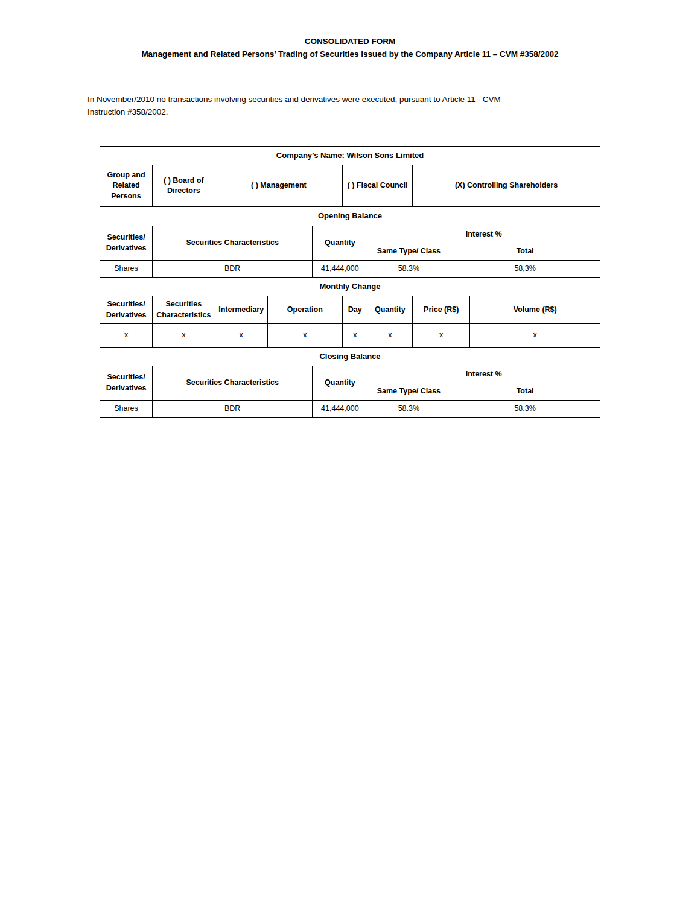CONSOLIDATED FORM
Management and Related Persons’ Trading of Securities Issued by the Company Article 11 – CVM #358/2002
In November/2010 no transactions involving securities and derivatives were executed, pursuant to Article 11 - CVM Instruction #358/2002.
| Company’s Name: Wilson Sons Limited |
| Group and Related Persons | ( ) Board of Directors | ( ) Management | ( ) Fiscal Council | (X) Controlling Shareholders |
| Opening Balance |
| Securities/ Derivatives | Securities Characteristics | Quantity | Interest % |
| Same Type/ Class | Total |
| Shares | BDR | 41,444,000 | 58.3% | 58,3% |
| Monthly Change |
| Securities/ Derivatives | Securities Characteristics | Intermediary | Operation | Day | Quantity | Price (R$) | Volume (R$) |
| x | x | x | x | x | x | x | x |
| Closing Balance |
| Securities/ Derivatives | Securities Characteristics | Quantity | Interest % |
| Same Type/ Class | Total |
| Shares | BDR | 41,444,000 | 58.3% | 58.3% |